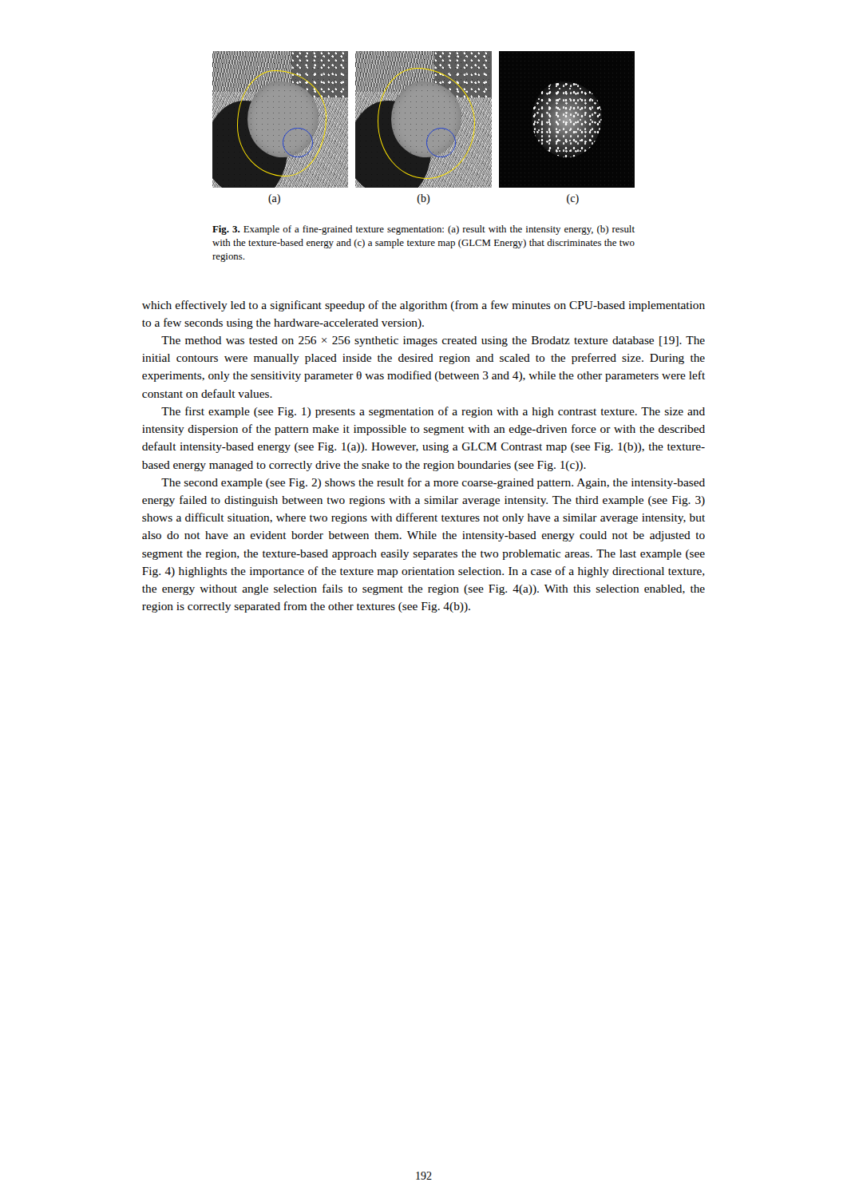(a) (b) (c)
Fig. 3. Example of a fine-grained texture segmentation: (a) result with the intensity energy, (b) result with the texture-based energy and (c) a sample texture map (GLCM Energy) that discriminates the two regions.
which effectively led to a significant speedup of the algorithm (from a few minutes on CPU-based implementation to a few seconds using the hardware-accelerated version).
The method was tested on 256 × 256 synthetic images created using the Brodatz texture database [19]. The initial contours were manually placed inside the desired region and scaled to the preferred size. During the experiments, only the sensitivity parameter θ was modified (between 3 and 4), while the other parameters were left constant on default values.
The first example (see Fig. 1) presents a segmentation of a region with a high contrast texture. The size and intensity dispersion of the pattern make it impossible to segment with an edge-driven force or with the described default intensity-based energy (see Fig. 1(a)). However, using a GLCM Contrast map (see Fig. 1(b)), the texture-based energy managed to correctly drive the snake to the region boundaries (see Fig. 1(c)).
The second example (see Fig. 2) shows the result for a more coarse-grained pattern. Again, the intensity-based energy failed to distinguish between two regions with a similar average intensity. The third example (see Fig. 3) shows a difficult situation, where two regions with different textures not only have a similar average intensity, but also do not have an evident border between them. While the intensity-based energy could not be adjusted to segment the region, the texture-based approach easily separates the two problematic areas. The last example (see Fig. 4) highlights the importance of the texture map orientation selection. In a case of a highly directional texture, the energy without angle selection fails to segment the region (see Fig. 4(a)). With this selection enabled, the region is correctly separated from the other textures (see Fig. 4(b)).
192